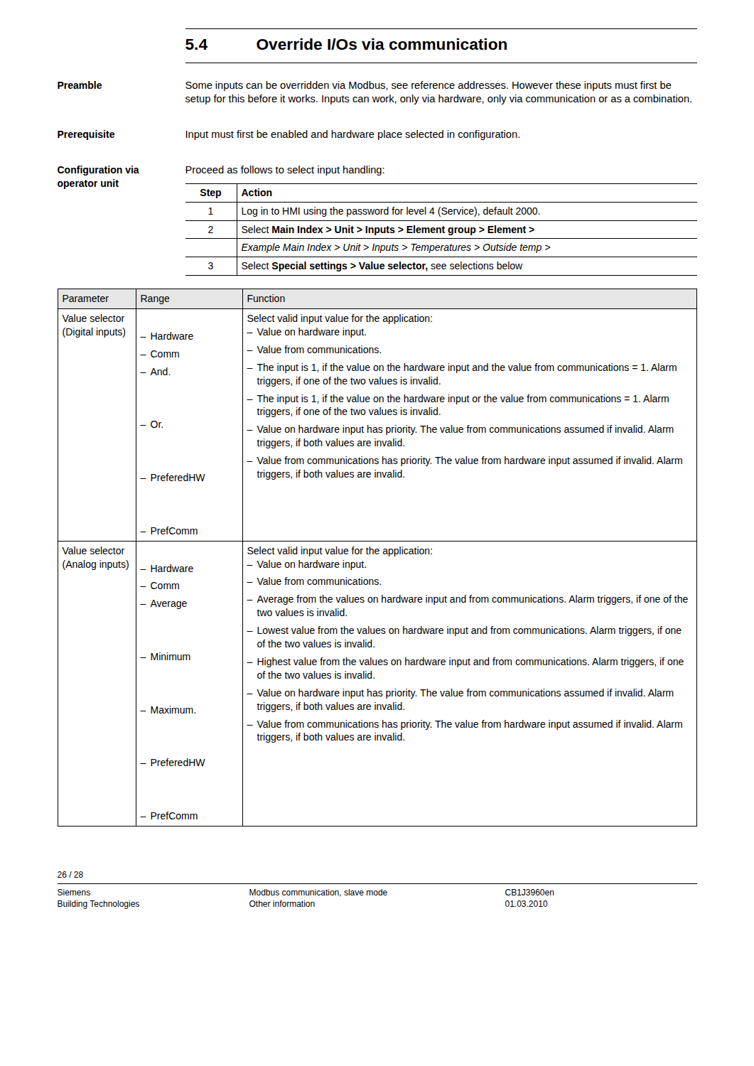5.4 Override I/Os via communication
Preamble
Some inputs can be overridden via Modbus, see reference addresses. However these inputs must first be setup for this before it works. Inputs can work, only via hardware, only via communication or as a combination.
Prerequisite
Input must first be enabled and hardware place selected in configuration.
Configuration via operator unit
Proceed as follows to select input handling:
| Step | Action |
| --- | --- |
| 1 | Log in to HMI using the password for level 4 (Service), default 2000. |
| 2 | Select Main Index > Unit > Inputs > Element group > Element > |
| | Example Main Index > Unit > Inputs > Temperatures > Outside temp > |
| 3 | Select Special settings > Value selector, see selections below |
| Parameter | Range | Function |
| --- | --- | --- |
| Value selector (Digital inputs) | Hardware Comm And. Or. PreferedHW PrefComm | Select valid input value for the application: Value on hardware input. Value from communications. The input is 1, if the value on the hardware input and the value from communications = 1. Alarm triggers, if one of the two values is invalid. The input is 1, if the value on the hardware input or the value from communications = 1. Alarm triggers, if one of the two values is invalid. Value on hardware input has priority. The value from communications assumed if invalid. Alarm triggers, if both values are invalid. Value from communications has priority. The value from hardware input assumed if invalid. Alarm triggers, if both values are invalid. |
| Value selector (Analog inputs) | Hardware Comm Average Minimum Maximum. PreferedHW PrefComm | Select valid input value for the application: Value on hardware input. Value from communications. Average from the values on hardware input and from communications. Alarm triggers, if one of the two values is invalid. Lowest value from the values on hardware input and from communications. Alarm triggers, if one of the two values is invalid. Highest value from the values on hardware input and from communications. Alarm triggers, if one of the two values is invalid. Value on hardware input has priority. The value from communications assumed if invalid. Alarm triggers, if both values are invalid. Value from communications has priority. The value from hardware input assumed if invalid. Alarm triggers, if both values are invalid. |
26 / 28
Siemens Building Technologies
Modbus communication, slave mode Other information
CB1J3960en 01.03.2010